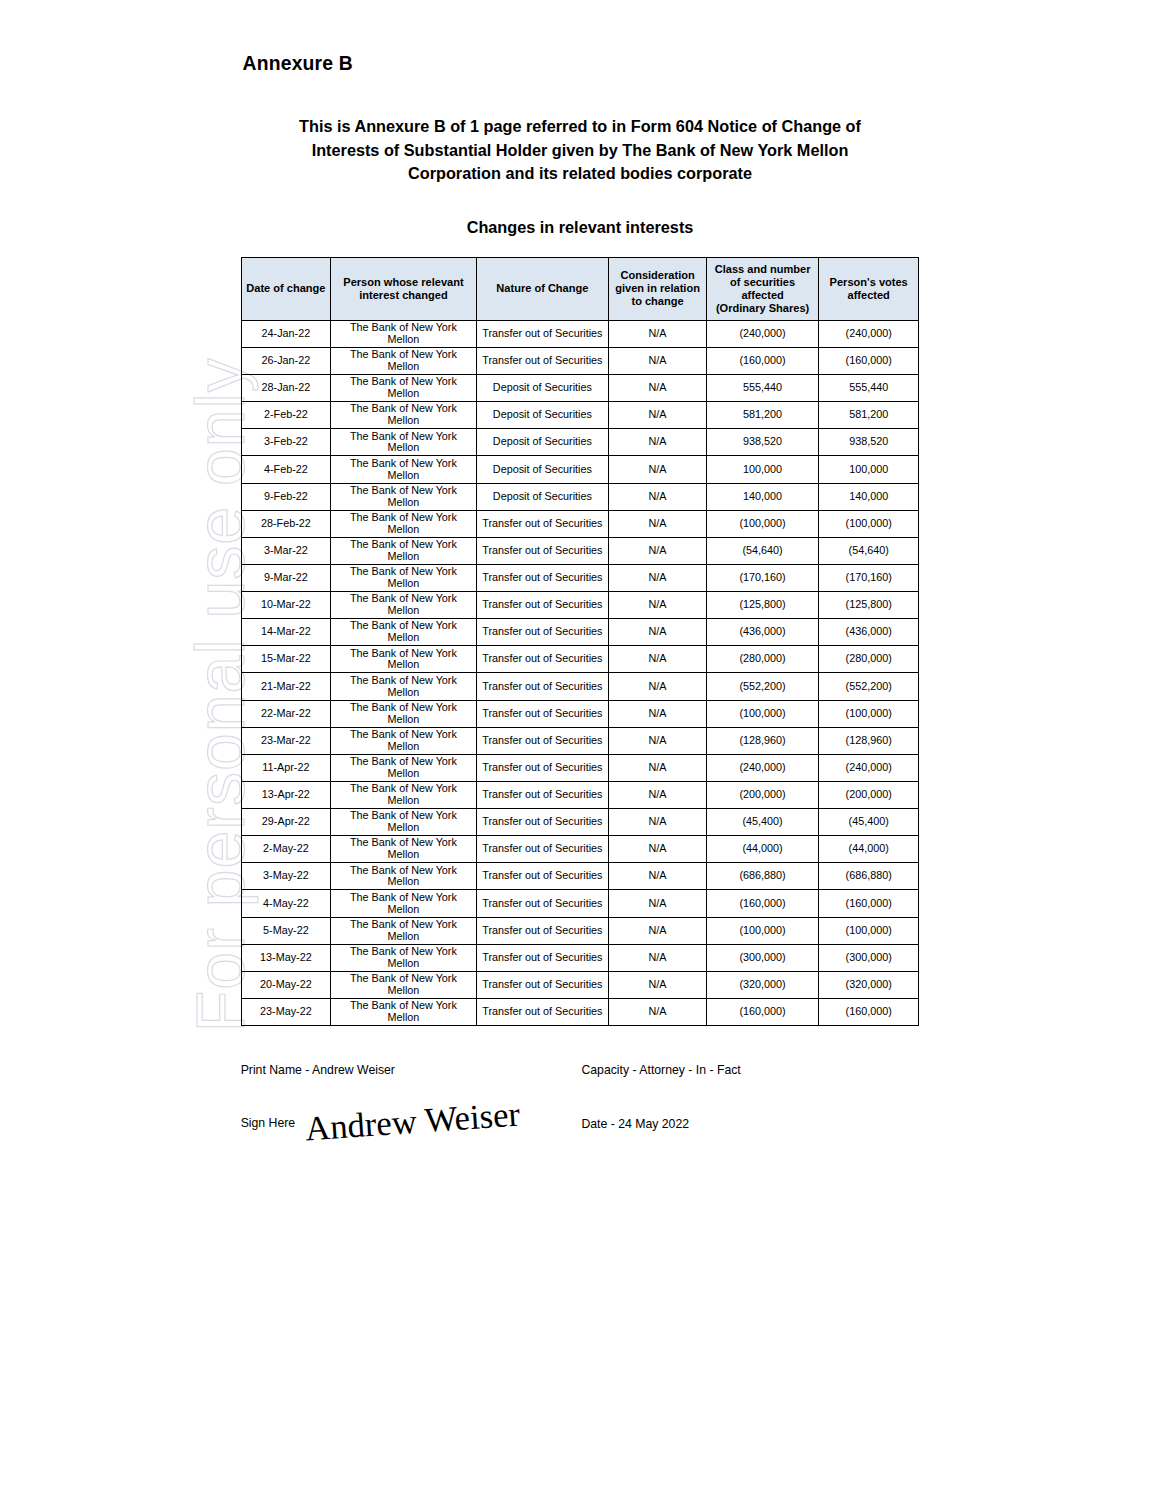For personal use only
Annexure B
This is Annexure B of 1 page referred to in Form 604 Notice of Change of Interests of Substantial Holder given by The Bank of New York Mellon Corporation and its related bodies corporate
Changes in relevant interests
| Date of change | Person whose relevant interest changed | Nature of Change | Consideration given in relation to change | Class and number of securities affected (Ordinary Shares) | Person's votes affected |
| --- | --- | --- | --- | --- | --- |
| 24-Jan-22 | The Bank of New York Mellon | Transfer out of Securities | N/A | (240,000) | (240,000) |
| 26-Jan-22 | The Bank of New York Mellon | Transfer out of Securities | N/A | (160,000) | (160,000) |
| 28-Jan-22 | The Bank of New York Mellon | Deposit of Securities | N/A | 555,440 | 555,440 |
| 2-Feb-22 | The Bank of New York Mellon | Deposit of Securities | N/A | 581,200 | 581,200 |
| 3-Feb-22 | The Bank of New York Mellon | Deposit of Securities | N/A | 938,520 | 938,520 |
| 4-Feb-22 | The Bank of New York Mellon | Deposit of Securities | N/A | 100,000 | 100,000 |
| 9-Feb-22 | The Bank of New York Mellon | Deposit of Securities | N/A | 140,000 | 140,000 |
| 28-Feb-22 | The Bank of New York Mellon | Transfer out of Securities | N/A | (100,000) | (100,000) |
| 3-Mar-22 | The Bank of New York Mellon | Transfer out of Securities | N/A | (54,640) | (54,640) |
| 9-Mar-22 | The Bank of New York Mellon | Transfer out of Securities | N/A | (170,160) | (170,160) |
| 10-Mar-22 | The Bank of New York Mellon | Transfer out of Securities | N/A | (125,800) | (125,800) |
| 14-Mar-22 | The Bank of New York Mellon | Transfer out of Securities | N/A | (436,000) | (436,000) |
| 15-Mar-22 | The Bank of New York Mellon | Transfer out of Securities | N/A | (280,000) | (280,000) |
| 21-Mar-22 | The Bank of New York Mellon | Transfer out of Securities | N/A | (552,200) | (552,200) |
| 22-Mar-22 | The Bank of New York Mellon | Transfer out of Securities | N/A | (100,000) | (100,000) |
| 23-Mar-22 | The Bank of New York Mellon | Transfer out of Securities | N/A | (128,960) | (128,960) |
| 11-Apr-22 | The Bank of New York Mellon | Transfer out of Securities | N/A | (240,000) | (240,000) |
| 13-Apr-22 | The Bank of New York Mellon | Transfer out of Securities | N/A | (200,000) | (200,000) |
| 29-Apr-22 | The Bank of New York Mellon | Transfer out of Securities | N/A | (45,400) | (45,400) |
| 2-May-22 | The Bank of New York Mellon | Transfer out of Securities | N/A | (44,000) | (44,000) |
| 3-May-22 | The Bank of New York Mellon | Transfer out of Securities | N/A | (686,880) | (686,880) |
| 4-May-22 | The Bank of New York Mellon | Transfer out of Securities | N/A | (160,000) | (160,000) |
| 5-May-22 | The Bank of New York Mellon | Transfer out of Securities | N/A | (100,000) | (100,000) |
| 13-May-22 | The Bank of New York Mellon | Transfer out of Securities | N/A | (300,000) | (300,000) |
| 20-May-22 | The Bank of New York Mellon | Transfer out of Securities | N/A | (320,000) | (320,000) |
| 23-May-22 | The Bank of New York Mellon | Transfer out of Securities | N/A | (160,000) | (160,000) |
Print Name - Andrew Weiser
Sign Here Andrew Weiser
Capacity - Attorney - In - Fact
Date - 24 May 2022